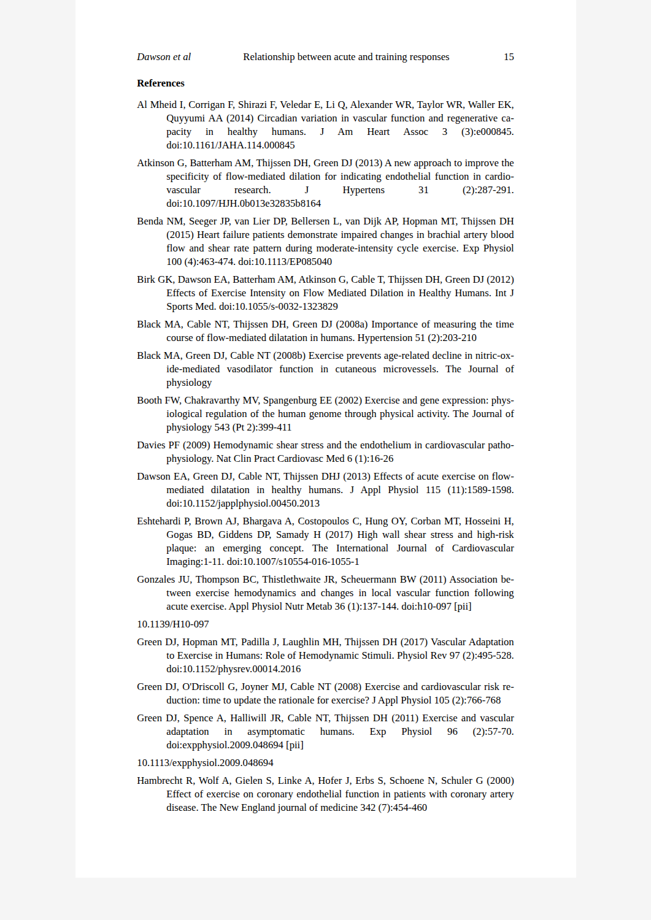Dawson et al Relationship between acute and training responses 15
References
Al Mheid I, Corrigan F, Shirazi F, Veledar E, Li Q, Alexander WR, Taylor WR, Waller EK, Quyyumi AA (2014) Circadian variation in vascular function and regenerative capacity in healthy humans. J Am Heart Assoc 3 (3):e000845. doi:10.1161/JAHA.114.000845
Atkinson G, Batterham AM, Thijssen DH, Green DJ (2013) A new approach to improve the specificity of flow-mediated dilation for indicating endothelial function in cardiovascular research. J Hypertens 31 (2):287-291. doi:10.1097/HJH.0b013e32835b8164
Benda NM, Seeger JP, van Lier DP, Bellersen L, van Dijk AP, Hopman MT, Thijssen DH (2015) Heart failure patients demonstrate impaired changes in brachial artery blood flow and shear rate pattern during moderate-intensity cycle exercise. Exp Physiol 100 (4):463-474. doi:10.1113/EP085040
Birk GK, Dawson EA, Batterham AM, Atkinson G, Cable T, Thijssen DH, Green DJ (2012) Effects of Exercise Intensity on Flow Mediated Dilation in Healthy Humans. Int J Sports Med. doi:10.1055/s-0032-1323829
Black MA, Cable NT, Thijssen DH, Green DJ (2008a) Importance of measuring the time course of flow-mediated dilatation in humans. Hypertension 51 (2):203-210
Black MA, Green DJ, Cable NT (2008b) Exercise prevents age-related decline in nitric-oxide-mediated vasodilator function in cutaneous microvessels. The Journal of physiology
Booth FW, Chakravarthy MV, Spangenburg EE (2002) Exercise and gene expression: physiological regulation of the human genome through physical activity. The Journal of physiology 543 (Pt 2):399-411
Davies PF (2009) Hemodynamic shear stress and the endothelium in cardiovascular pathophysiology. Nat Clin Pract Cardiovasc Med 6 (1):16-26
Dawson EA, Green DJ, Cable NT, Thijssen DHJ (2013) Effects of acute exercise on flow-mediated dilatation in healthy humans. J Appl Physiol 115 (11):1589-1598. doi:10.1152/japplphysiol.00450.2013
Eshtehardi P, Brown AJ, Bhargava A, Costopoulos C, Hung OY, Corban MT, Hosseini H, Gogas BD, Giddens DP, Samady H (2017) High wall shear stress and high-risk plaque: an emerging concept. The International Journal of Cardiovascular Imaging:1-11. doi:10.1007/s10554-016-1055-1
Gonzales JU, Thompson BC, Thistlethwaite JR, Scheuermann BW (2011) Association between exercise hemodynamics and changes in local vascular function following acute exercise. Appl Physiol Nutr Metab 36 (1):137-144. doi:h10-097 [pii]
10.1139/H10-097
Green DJ, Hopman MT, Padilla J, Laughlin MH, Thijssen DH (2017) Vascular Adaptation to Exercise in Humans: Role of Hemodynamic Stimuli. Physiol Rev 97 (2):495-528. doi:10.1152/physrev.00014.2016
Green DJ, O'Driscoll G, Joyner MJ, Cable NT (2008) Exercise and cardiovascular risk reduction: time to update the rationale for exercise? J Appl Physiol 105 (2):766-768
Green DJ, Spence A, Halliwill JR, Cable NT, Thijssen DH (2011) Exercise and vascular adaptation in asymptomatic humans. Exp Physiol 96 (2):57-70. doi:expphysiol.2009.048694 [pii]
10.1113/expphysiol.2009.048694
Hambrecht R, Wolf A, Gielen S, Linke A, Hofer J, Erbs S, Schoene N, Schuler G (2000) Effect of exercise on coronary endothelial function in patients with coronary artery disease. The New England journal of medicine 342 (7):454-460